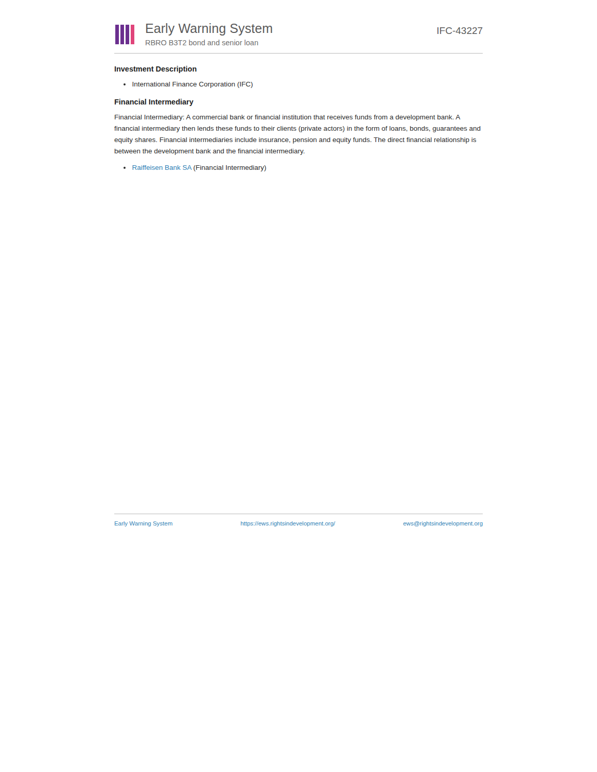Early Warning System RBRO B3T2 bond and senior loan
IFC-43227
Investment Description
International Finance Corporation (IFC)
Financial Intermediary
Financial Intermediary: A commercial bank or financial institution that receives funds from a development bank. A financial intermediary then lends these funds to their clients (private actors) in the form of loans, bonds, guarantees and equity shares. Financial intermediaries include insurance, pension and equity funds. The direct financial relationship is between the development bank and the financial intermediary.
Raiffeisen Bank SA (Financial Intermediary)
Early Warning System
https://ews.rightsindevelopment.org/
ews@rightsindevelopment.org